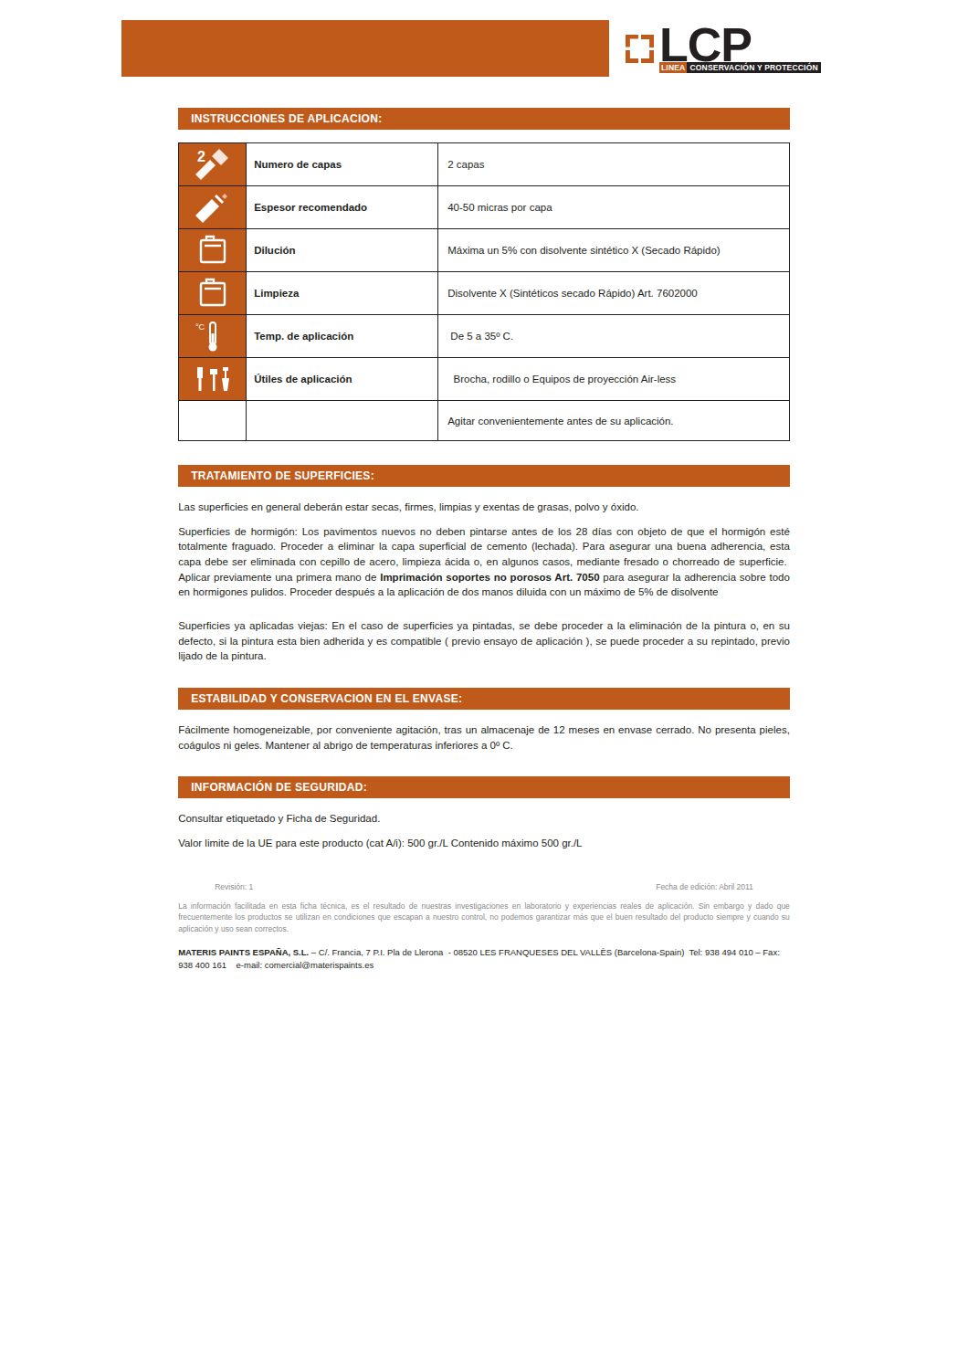LCP
LINEA CONSERVACIÓN Y PROTECCIÓN
INSTRUCCIONES DE APLICACION:
| 2 | Numero de capas | 2 capas |
| | Espesor recomendado | 40-50 micras por capa |
| | Dilución | Máxima un 5% con disolvente sintético X (Secado Rápido) |
| | Limpieza | Disolvente X (Sintéticos secado Rápido) Art. 7602000 |
| °C | Temp. de aplicación | De 5 a 35º C. |
| | Útiles de aplicación | Brocha, rodillo o Equipos de proyección Air-less |
| | | Agitar convenientemente antes de su aplicación. |
TRATAMIENTO DE SUPERFICIES:
Las superficies en general deberán estar secas, firmes, limpias y exentas de grasas, polvo y óxido.
Superficies de hormigón: Los pavimentos nuevos no deben pintarse antes de los 28 días con objeto de que el hormigón esté totalmente fraguado. Proceder a eliminar la capa superficial de cemento (lechada). Para asegurar una buena adherencia, esta capa debe ser eliminada con cepillo de acero, limpieza ácida o, en algunos casos, mediante fresado o chorreado de superficie. Aplicar previamente una primera mano de Imprimación soportes no porosos Art. 7050 para asegurar la adherencia sobre todo en hormigones pulidos. Proceder después a la aplicación de dos manos diluida con un máximo de 5% de disolvente
Superficies ya aplicadas viejas: En el caso de superficies ya pintadas, se debe proceder a la eliminación de la pintura o, en su defecto, si la pintura esta bien adherida y es compatible ( previo ensayo de aplicación ), se puede proceder a su repintado, previo lijado de la pintura.
ESTABILIDAD Y CONSERVACION EN EL ENVASE:
Fácilmente homogeneizable, por conveniente agitación, tras un almacenaje de 12 meses en envase cerrado. No presenta pieles, coágulos ni geles. Mantener al abrigo de temperaturas inferiores a 0º C.
INFORMACIÓN DE SEGURIDAD:
Consultar etiquetado y Ficha de Seguridad.
Valor limite de la UE para este producto (cat A/i): 500 gr./L Contenido máximo 500 gr./L
Revisión: 1 Fecha de edición: Abril 2011
La información facilitada en esta ficha técnica, es el resultado de nuestras investigaciones en laboratorio y experiencias reales de aplicación. Sin embargo y dado que frecuentemente los productos se utilizan en condiciones que escapan a nuestro control, no podemos garantizar más que el buen resultado del producto siempre y cuando su aplicación y uso sean correctos.
MATERIS PAINTS ESPAÑA, S.L. – C/. Francia, 7 P.I. Pla de Llerona - 08520 LES FRANQUESES DEL VALLÈS (Barcelona-Spain) Tel: 938 494 010 – Fax: 938 400 161 e-mail: comercial@materispaints.es